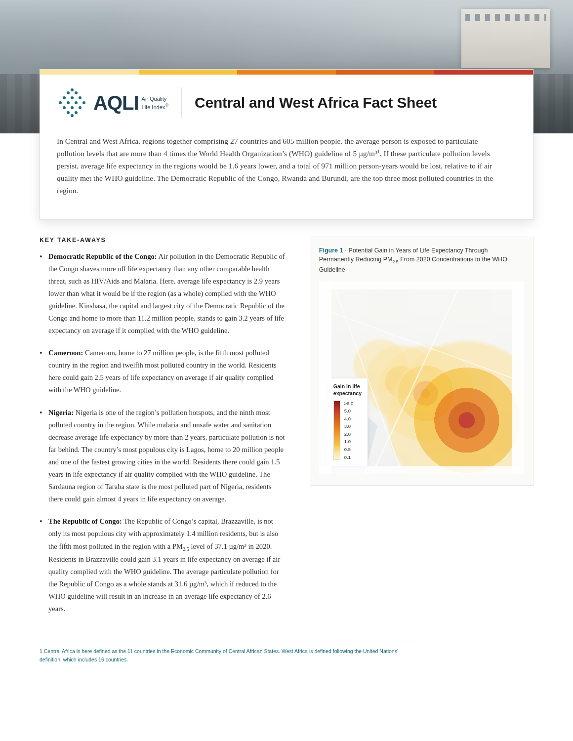AQLI Air Quality
Life Index®
Central and West Africa Fact Sheet
In Central and West Africa, regions together comprising 27 countries and 605 million people, the average person is exposed to particulate pollution levels that are more than 4 times the World Health Organization’s (WHO) guideline of 5 µg/m³1. If these particulate pollution levels persist, average life expectancy in the regions would be 1.6 years lower, and a total of 971 million person-years would be lost, relative to if air quality met the WHO guideline. The Democratic Republic of the Congo, Rwanda and Burundi, are the top three most polluted countries in the region.
Key Take-Aways
Democratic Republic of the Congo: Air pollution in the Democratic Republic of the Congo shaves more off life expectancy than any other comparable health threat, such as HIV/Aids and Malaria. Here, average life expectancy is 2.9 years lower than what it would be if the region (as a whole) complied with the WHO guideline. Kinshasa, the capital and largest city of the Democratic Republic of the Congo and home to more than 11.2 million people, stands to gain 3.2 years of life expectancy on average if it complied with the WHO guideline.
Cameroon: Cameroon, home to 27 million people, is the fifth most polluted country in the region and twelfth most polluted country in the world. Residents here could gain 2.5 years of life expectancy on average if air quality complied with the WHO guideline.
Nigeria: Nigeria is one of the region’s pollution hotspots, and the ninth most polluted country in the region. While malaria and unsafe water and sanitation decrease average life expectancy by more than 2 years, particulate pollution is not far behind. The country’s most populous city is Lagos, home to 20 million people and one of the fastest growing cities in the world. Residents there could gain 1.5 years in life expectancy if air quality complied with the WHO guideline. The Sardauna region of Taraba state is the most polluted part of Nigeria, residents there could gain almost 4 years in life expectancy on average.
The Republic of Congo: The Republic of Congo’s capital, Brazzaville, is not only its most populous city with approximately 1.4 million residents, but is also the fifth most polluted in the region with a PM2.5 level of 37.1 µg/m³ in 2020. Residents in Brazzaville could gain 3.1 years in life expectancy on average if air quality complied with the WHO guideline. The average particulate pollution for the Republic of Congo as a whole stands at 31.6 µg/m³, which if reduced to the WHO guideline will result in an increase in an average life expectancy of 2.6 years.
Figure 1 · Potential Gain in Years of Life Expectancy Through Permanently Reducing PM2.5 From 2020 Concentrations to the WHO Guideline
Gain in life
expectancy
≥6.0 5.0 4.0 3.0 2.0 1.0 0.5 0.1
1 Central Africa is here defined as the 11 countries in the Economic Community of Central African States. West Africa is defined following the United Nations’ definition, which includes 16 countries.